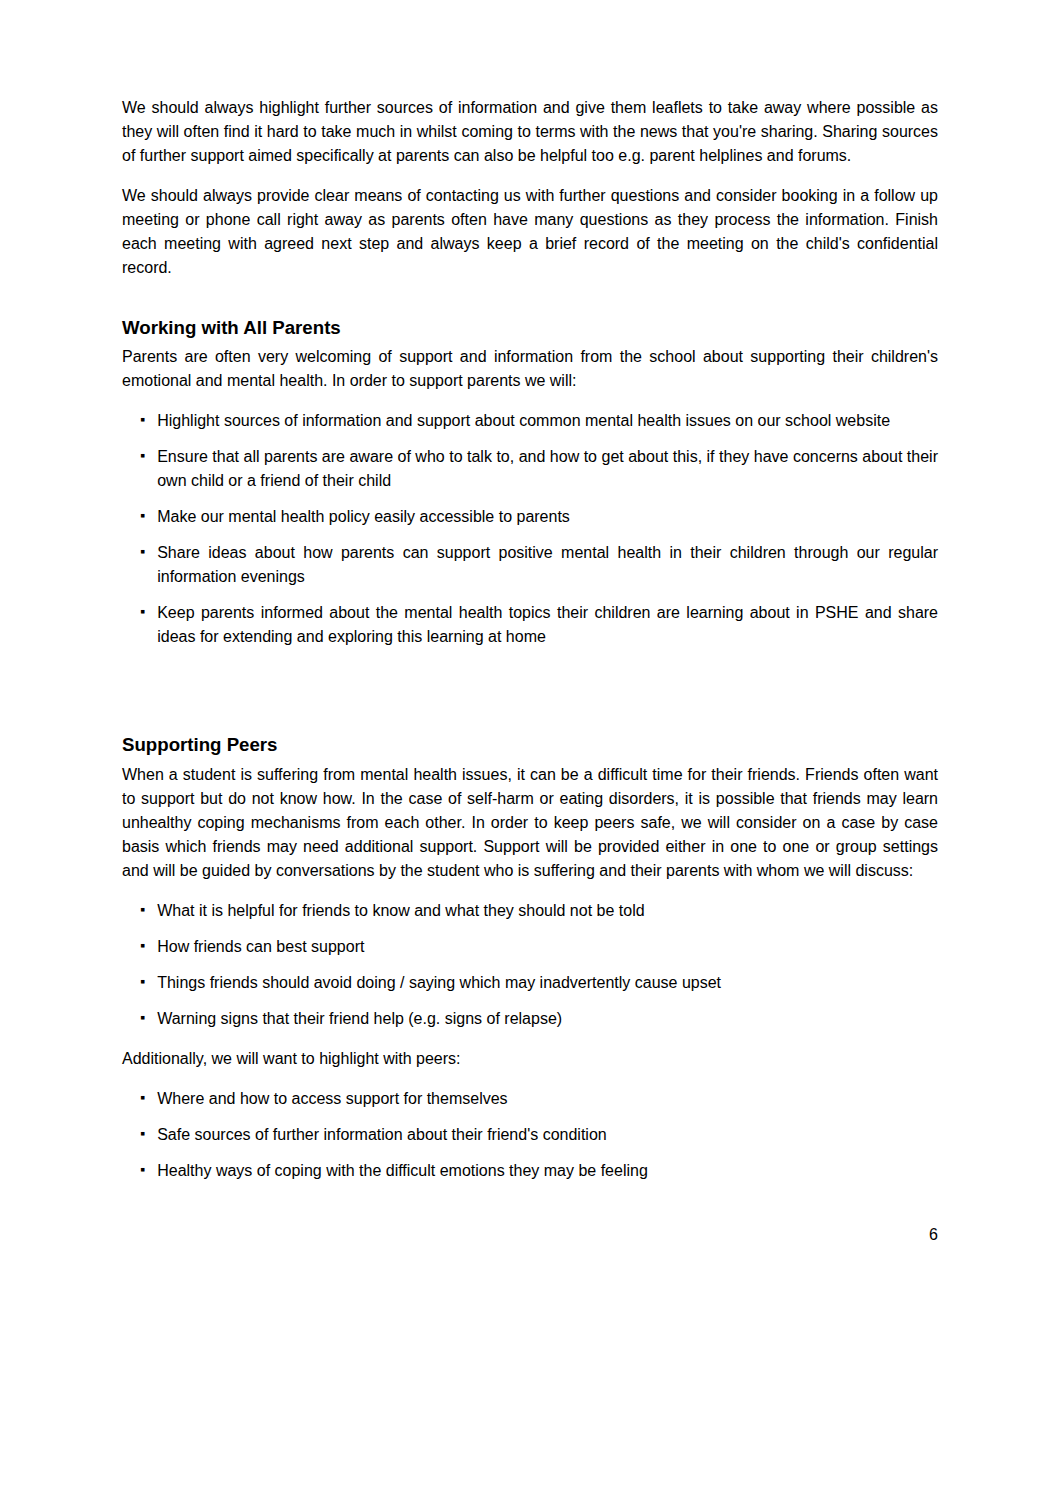We should always highlight further sources of information and give them leaflets to take away where possible as they will often find it hard to take much in whilst coming to terms with the news that you're sharing. Sharing sources of further support aimed specifically at parents can also be helpful too e.g. parent helplines and forums.
We should always provide clear means of contacting us with further questions and consider booking in a follow up meeting or phone call right away as parents often have many questions as they process the information. Finish each meeting with agreed next step and always keep a brief record of the meeting on the child's confidential record.
Working with All Parents
Parents are often very welcoming of support and information from the school about supporting their children's emotional and mental health. In order to support parents we will:
Highlight sources of information and support about common mental health issues on our school website
Ensure that all parents are aware of who to talk to, and how to get about this, if they have concerns about their own child or a friend of their child
Make our mental health policy easily accessible to parents
Share ideas about how parents can support positive mental health in their children through our regular information evenings
Keep parents informed about the mental health topics their children are learning about in PSHE and share ideas for extending and exploring this learning at home
Supporting Peers
When a student is suffering from mental health issues, it can be a difficult time for their friends. Friends often want to support but do not know how. In the case of self-harm or eating disorders, it is possible that friends may learn unhealthy coping mechanisms from each other. In order to keep peers safe, we will consider on a case by case basis which friends may need additional support. Support will be provided either in one to one or group settings and will be guided by conversations by the student who is suffering and their parents with whom we will discuss:
What it is helpful for friends to know and what they should not be told
How friends can best support
Things friends should avoid doing / saying which may inadvertently cause upset
Warning signs that their friend help (e.g. signs of relapse)
Additionally, we will want to highlight with peers:
Where and how to access support for themselves
Safe sources of further information about their friend's condition
Healthy ways of coping with the difficult emotions they may be feeling
6